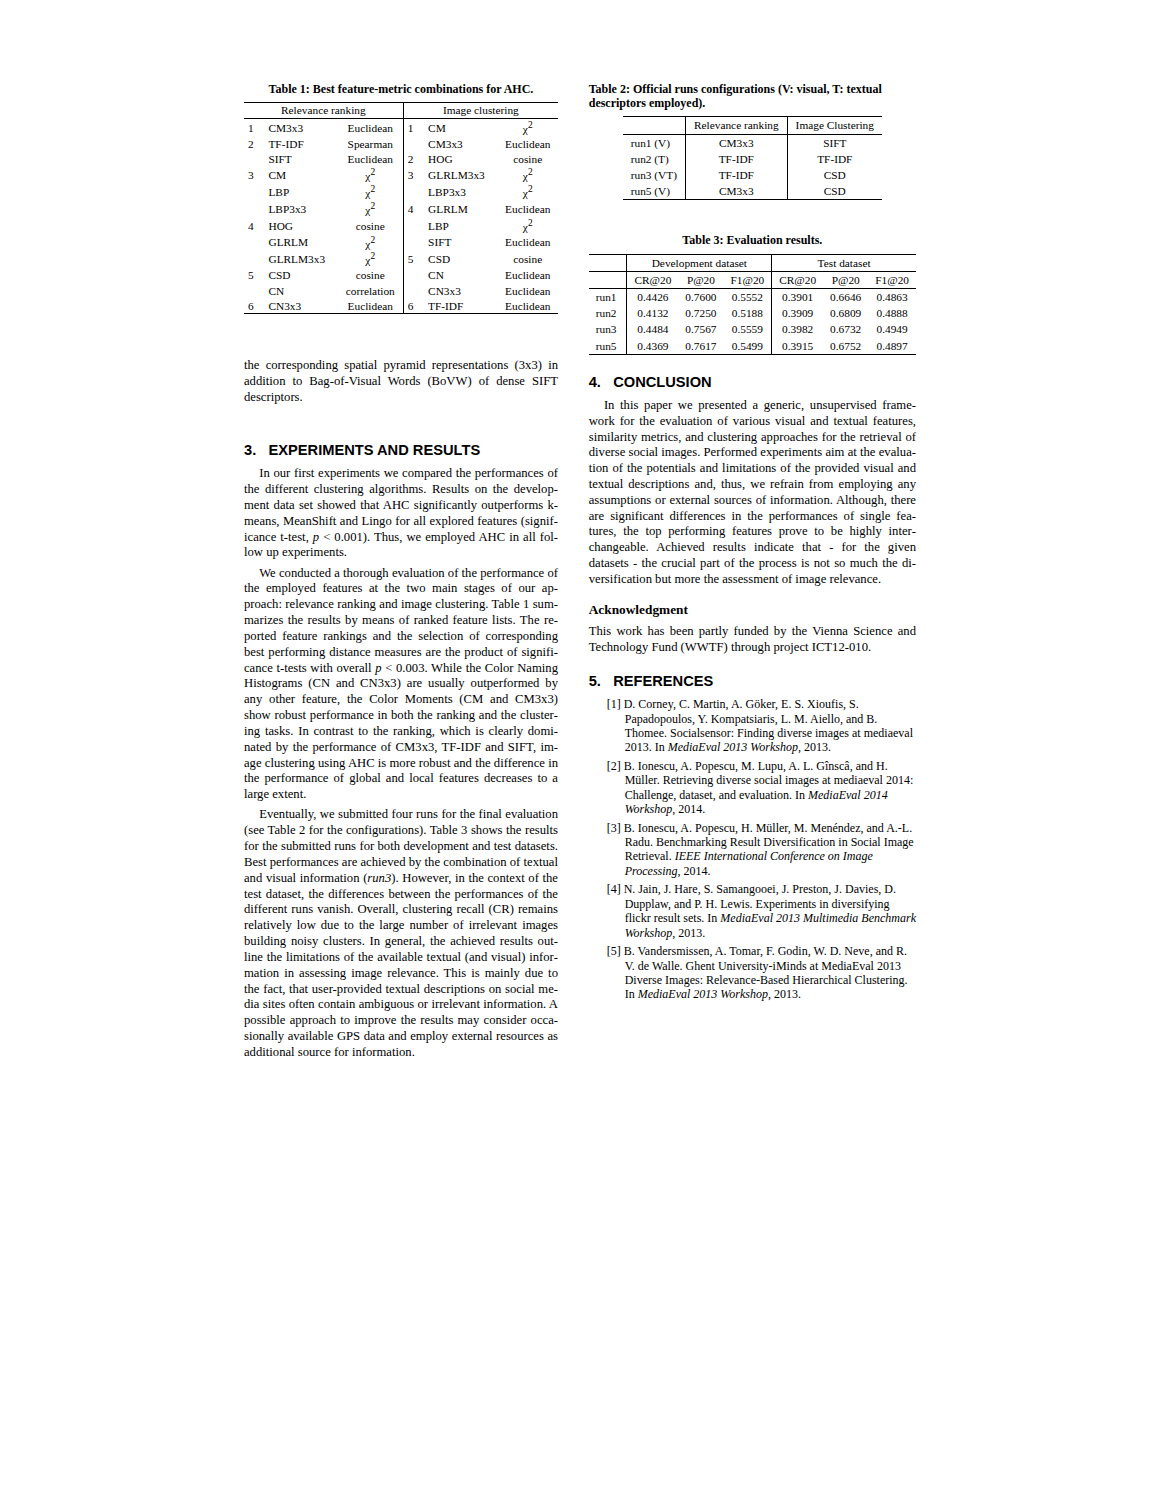Table 1: Best feature-metric combinations for AHC.
| Relevance ranking | Image clustering |
| 1 | CM3x3 | Euclidean | 1 | CM | χ 2 |
| 2 | TF-IDF | Spearman | | CM3x3 | Euclidean |
| | SIFT | Euclidean | 2 | HOG | cosine |
| 3 | CM | χ 2 | 3 | GLRLM3x3 | χ 2 |
| | LBP | χ 2 | | LBP3x3 | χ 2 |
| | LBP3x3 | χ 2 | 4 | GLRLM | Euclidean |
| 4 | HOG | cosine | | LBP | χ 2 |
| | GLRLM | χ 2 | | SIFT | Euclidean |
| | GLRLM3x3 | χ 2 | 5 | CSD | cosine |
| 5 | CSD | cosine | | CN | Euclidean |
| | CN | correlation | | CN3x3 | Euclidean |
| 6 | CN3x3 | Euclidean | 6 | TF-IDF | Euclidean |
the corresponding spatial pyramid representations (3x3) in addition to Bag-of-Visual Words (BoVW) of dense SIFT descriptors.
3. EXPERIMENTS AND RESULTS
In our first experiments we compared the performances of the different clustering algorithms. Results on the development data set showed that AHC significantly outperforms k-means, MeanShift and Lingo for all explored features (significance t-test, p < 0.001). Thus, we employed AHC in all follow up experiments.
We conducted a thorough evaluation of the performance of the employed features at the two main stages of our approach: relevance ranking and image clustering. Table 1 summarizes the results by means of ranked feature lists. The reported feature rankings and the selection of corresponding best performing distance measures are the product of significance t-tests with overall p < 0.003. While the Color Naming Histograms (CN and CN3x3) are usually outperformed by any other feature, the Color Moments (CM and CM3x3) show robust performance in both the ranking and the clustering tasks. In contrast to the ranking, which is clearly dominated by the performance of CM3x3, TF-IDF and SIFT, image clustering using AHC is more robust and the difference in the performance of global and local features decreases to a large extent.
Eventually, we submitted four runs for the final evaluation (see Table 2 for the configurations). Table 3 shows the results for the submitted runs for both development and test datasets. Best performances are achieved by the combination of textual and visual information (run3). However, in the context of the test dataset, the differences between the performances of the different runs vanish. Overall, clustering recall (CR) remains relatively low due to the large number of irrelevant images building noisy clusters. In general, the achieved results outline the limitations of the available textual (and visual) information in assessing image relevance. This is mainly due to the fact, that user-provided textual descriptions on social media sites often contain ambiguous or irrelevant information. A possible approach to improve the results may consider occasionally available GPS data and employ external resources as additional source for information.
Table 2: Official runs configurations (V: visual, T: textual descriptors employed).
| | Relevance ranking | Image Clustering |
| run1 (V) | CM3x3 | SIFT |
| run2 (T) | TF-IDF | TF-IDF |
| run3 (VT) | TF-IDF | CSD |
| run5 (V) | CM3x3 | CSD |
Table 3: Evaluation results.
| | Development dataset | Test dataset |
| | CR@20 | P@20 | F1@20 | CR@20 | P@20 | F1@20 |
| run1 | 0.4426 | 0.7600 | 0.5552 | 0.3901 | 0.6646 | 0.4863 |
| run2 | 0.4132 | 0.7250 | 0.5188 | 0.3909 | 0.6809 | 0.4888 |
| run3 | 0.4484 | 0.7567 | 0.5559 | 0.3982 | 0.6732 | 0.4949 |
| run5 | 0.4369 | 0.7617 | 0.5499 | 0.3915 | 0.6752 | 0.4897 |
4. CONCLUSION
In this paper we presented a generic, unsupervised framework for the evaluation of various visual and textual features, similarity metrics, and clustering approaches for the retrieval of diverse social images. Performed experiments aim at the evaluation of the potentials and limitations of the provided visual and textual descriptions and, thus, we refrain from employing any assumptions or external sources of information. Although, there are significant differences in the performances of single features, the top performing features prove to be highly interchangeable. Achieved results indicate that - for the given datasets - the crucial part of the process is not so much the diversification but more the assessment of image relevance.
Acknowledgment
This work has been partly funded by the Vienna Science and Technology Fund (WWTF) through project ICT12-010.
5. REFERENCES
D. Corney, C. Martin, A. Göker, E. S. Xioufis, S. Papadopoulos, Y. Kompatsiaris, L. M. Aiello, and B. Thomee. Socialsensor: Finding diverse images at mediaeval 2013. In MediaEval 2013 Workshop, 2013.
B. Ionescu, A. Popescu, M. Lupu, A. L. Gînscâ, and H. Müller. Retrieving diverse social images at mediaeval 2014: Challenge, dataset, and evaluation. In MediaEval 2014 Workshop, 2014.
B. Ionescu, A. Popescu, H. Müller, M. Menéndez, and A.-L. Radu. Benchmarking Result Diversification in Social Image Retrieval. IEEE International Conference on Image Processing, 2014.
N. Jain, J. Hare, S. Samangooei, J. Preston, J. Davies, D. Dupplaw, and P. H. Lewis. Experiments in diversifying flickr result sets. In MediaEval 2013 Multimedia Benchmark Workshop, 2013.
B. Vandersmissen, A. Tomar, F. Godin, W. D. Neve, and R. V. de Walle. Ghent University-iMinds at MediaEval 2013 Diverse Images: Relevance-Based Hierarchical Clustering. In MediaEval 2013 Workshop, 2013.